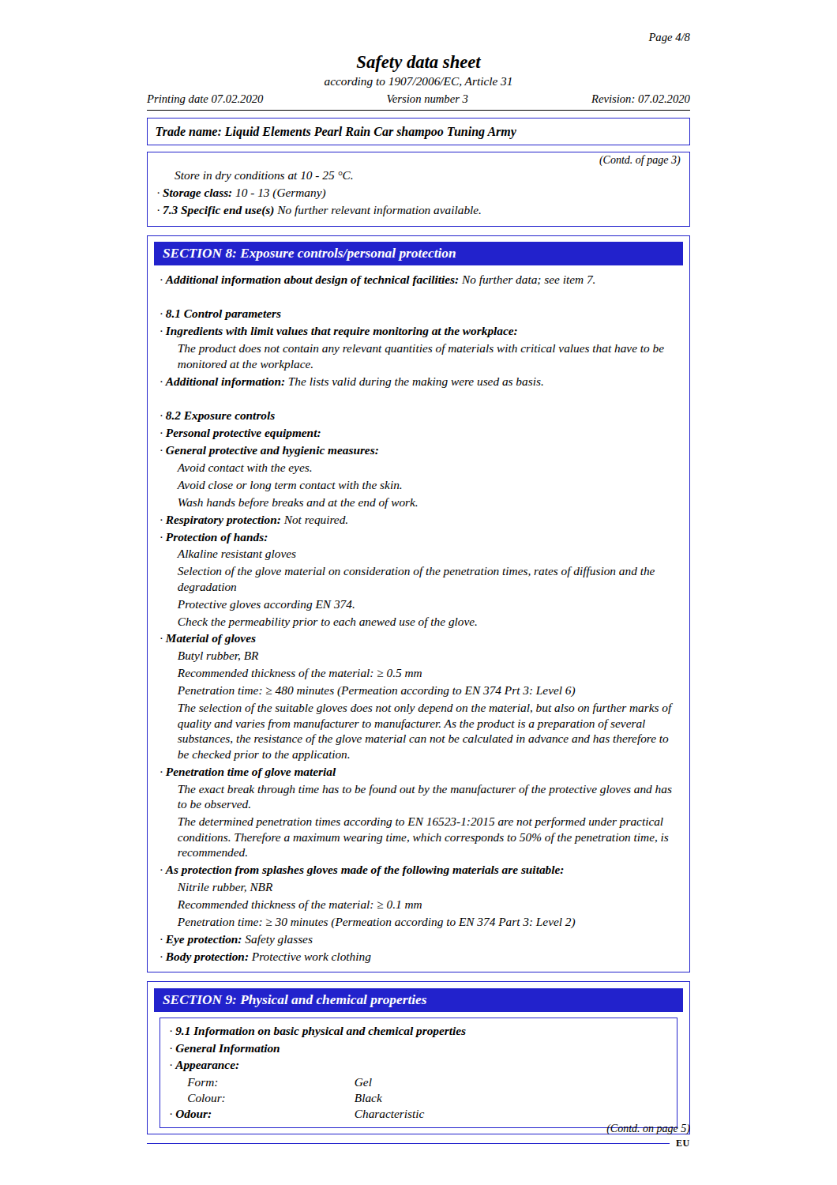Page 4/8
Safety data sheet
according to 1907/2006/EC, Article 31
Printing date 07.02.2020 Version number 3 Revision: 07.02.2020
Trade name: Liquid Elements Pearl Rain Car shampoo Tuning Army
(Contd. of page 3)
Store in dry conditions at 10 - 25 °C.
· Storage class: 10 - 13 (Germany)
· 7.3 Specific end use(s) No further relevant information available.
SECTION 8: Exposure controls/personal protection
· Additional information about design of technical facilities: No further data; see item 7.
· 8.1 Control parameters
· Ingredients with limit values that require monitoring at the workplace:
The product does not contain any relevant quantities of materials with critical values that have to be monitored at the workplace.
· Additional information: The lists valid during the making were used as basis.
· 8.2 Exposure controls
· Personal protective equipment:
· General protective and hygienic measures:
Avoid contact with the eyes.
Avoid close or long term contact with the skin.
Wash hands before breaks and at the end of work.
· Respiratory protection: Not required.
· Protection of hands:
Alkaline resistant gloves
Selection of the glove material on consideration of the penetration times, rates of diffusion and the degradation
Protective gloves according EN 374.
Check the permeability prior to each anewed use of the glove.
· Material of gloves
Butyl rubber, BR
Recommended thickness of the material: ≥ 0.5 mm
Penetration time: ≥ 480 minutes (Permeation according to EN 374 Prt 3: Level 6)
The selection of the suitable gloves does not only depend on the material, but also on further marks of quality and varies from manufacturer to manufacturer. As the product is a preparation of several substances, the resistance of the glove material can not be calculated in advance and has therefore to be checked prior to the application.
· Penetration time of glove material
The exact break through time has to be found out by the manufacturer of the protective gloves and has to be observed.
The determined penetration times according to EN 16523-1:2015 are not performed under practical conditions. Therefore a maximum wearing time, which corresponds to 50% of the penetration time, is recommended.
· As protection from splashes gloves made of the following materials are suitable:
Nitrile rubber, NBR
Recommended thickness of the material: ≥ 0.1 mm
Penetration time: ≥ 30 minutes (Permeation according to EN 374 Part 3: Level 2)
· Eye protection: Safety glasses
· Body protection: Protective work clothing
SECTION 9: Physical and chemical properties
· 9.1 Information on basic physical and chemical properties
· General Information
· Appearance:
Form: Gel
Colour: Black
· Odour: Characteristic
(Contd. on page 5)
EU